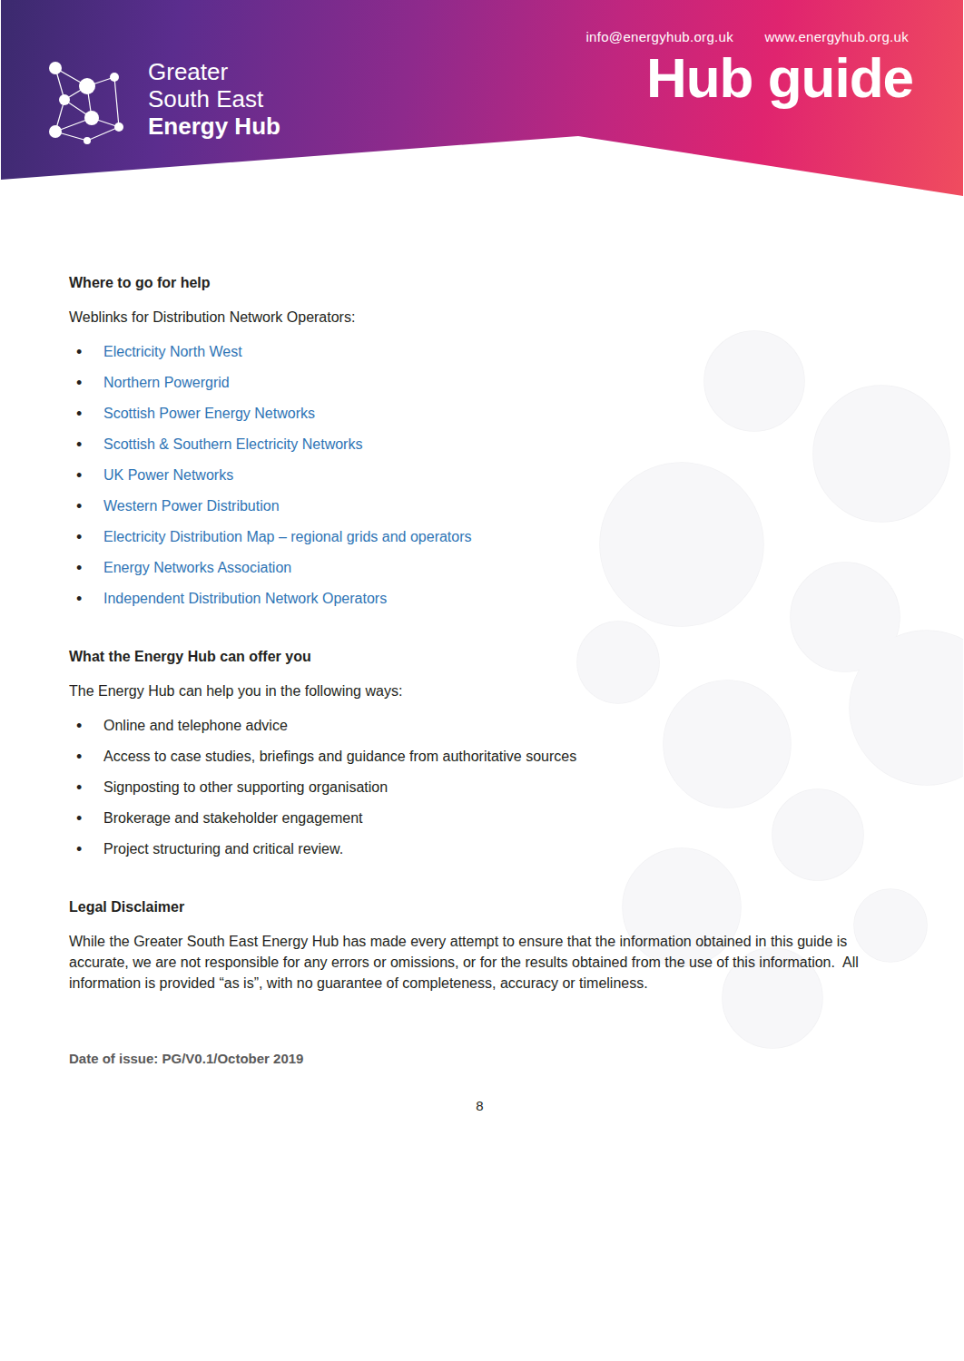info@energyhub.org.uk www.energyhub.org.uk
Hub guide
Greater
South East
Energy Hub
Where to go for help
Weblinks for Distribution Network Operators:
Electricity North West
Northern Powergrid
Scottish Power Energy Networks
Scottish & Southern Electricity Networks
UK Power Networks
Western Power Distribution
Electricity Distribution Map – regional grids and operators
Energy Networks Association
Independent Distribution Network Operators
What the Energy Hub can offer you
The Energy Hub can help you in the following ways:
Online and telephone advice
Access to case studies, briefings and guidance from authoritative sources
Signposting to other supporting organisation
Brokerage and stakeholder engagement
Project structuring and critical review.
Legal Disclaimer
While the Greater South East Energy Hub has made every attempt to ensure that the information obtained in this guide is accurate, we are not responsible for any errors or omissions, or for the results obtained from the use of this information. All information is provided “as is”, with no guarantee of completeness, accuracy or timeliness.
Date of issue: PG/V0.1/October 2019
8